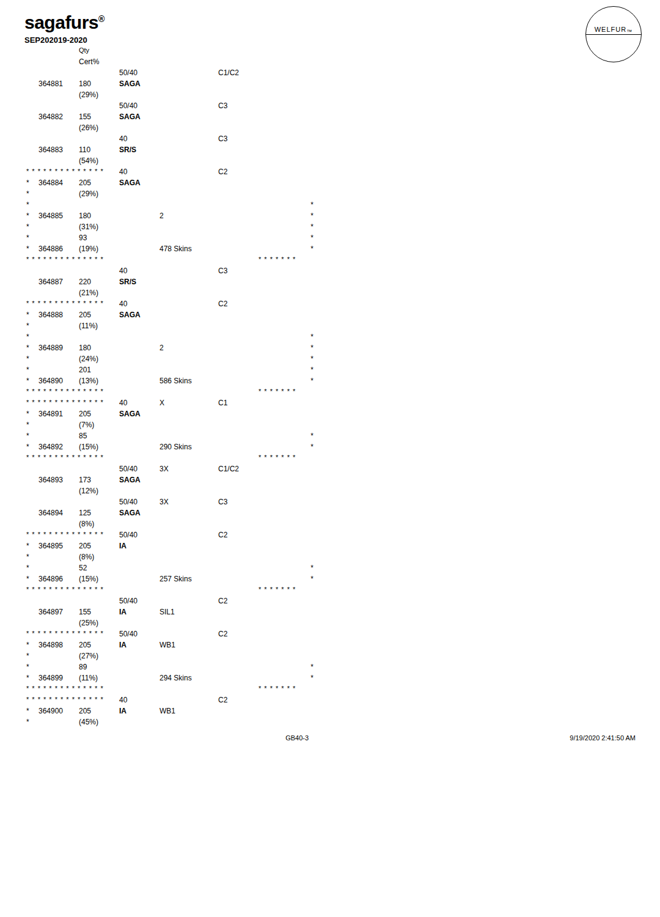sagafurs®
WELFUR™
SEP202019-2020
| | | Qty | | | | | |
| | | Cert% | | | | | |
| | | | 50/40 | | C1/C2 | | |
| | 364881 | 180 | SAGA | | | | |
| | | (29%) | | | | | |
| | | | 50/40 | | C3 | | |
| | 364882 | 155 | SAGA | | | | |
| | | (26%) | | | | | |
| | | | 40 | | C3 | | |
| | 364883 | 110 | SR/S | | | | |
| | | (54%) | | | | | |
| * * * * * * * * * * * * * * | 40 | | C2 | | |
| * | 364884 | 205 | SAGA | | | | |
| * | | (29%) | | | | | |
| * | | | | | | * | |
| * | 364885 | 180 | | 2 | | * | |
| * | | (31%) | | | | * | |
| * | | 93 | | | | * | |
| * | 364886 | (19%) | | 478 Skins | | * | |
| * * * * * * * * * * * * * * | | | | * * * * * * * | |
| | | | 40 | | C3 | | |
| | 364887 | 220 | SR/S | | | | |
| | | (21%) | | | | | |
| * * * * * * * * * * * * * * | 40 | | C2 | | |
| * | 364888 | 205 | SAGA | | | | |
| * | | (11%) | | | | | |
| * | | | | | | * | |
| * | 364889 | 180 | | 2 | | * | |
| * | | (24%) | | | | * | |
| * | | 201 | | | | * | |
| * | 364890 | (13%) | | 586 Skins | | * | |
| * * * * * * * * * * * * * * | | | | * * * * * * * | |
| * * * * * * * * * * * * * * | 40 | X | C1 | | |
| * | 364891 | 205 | SAGA | | | | |
| * | | (7%) | | | | | |
| * | | 85 | | | | * | |
| * | 364892 | (15%) | | 290 Skins | | * | |
| * * * * * * * * * * * * * * | | | | * * * * * * * | |
| | | | 50/40 | 3X | C1/C2 | | |
| | 364893 | 173 | SAGA | | | | |
| | | (12%) | | | | | |
| | | | 50/40 | 3X | C3 | | |
| | 364894 | 125 | SAGA | | | | |
| | | (8%) | | | | | |
| * * * * * * * * * * * * * * | 50/40 | | C2 | | |
| * | 364895 | 205 | IA | | | | |
| * | | (8%) | | | | | |
| * | | 52 | | | | * | |
| * | 364896 | (15%) | | 257 Skins | | * | |
| * * * * * * * * * * * * * * | | | | * * * * * * * | |
| | | | 50/40 | | C2 | | |
| | 364897 | 155 | IA | SIL1 | | | |
| | | (25%) | | | | | |
| * * * * * * * * * * * * * * | 50/40 | | C2 | | |
| * | 364898 | 205 | IA | WB1 | | | |
| * | | (27%) | | | | | |
| * | | 89 | | | | * | |
| * | 364899 | (11%) | | 294 Skins | | * | |
| * * * * * * * * * * * * * * | | | | * * * * * * * | |
| * * * * * * * * * * * * * * | 40 | | C2 | | |
| * | 364900 | 205 | IA | WB1 | | | |
| * | | (45%) | | | | | |
GB40-3
9/19/2020 2:41:50 AM